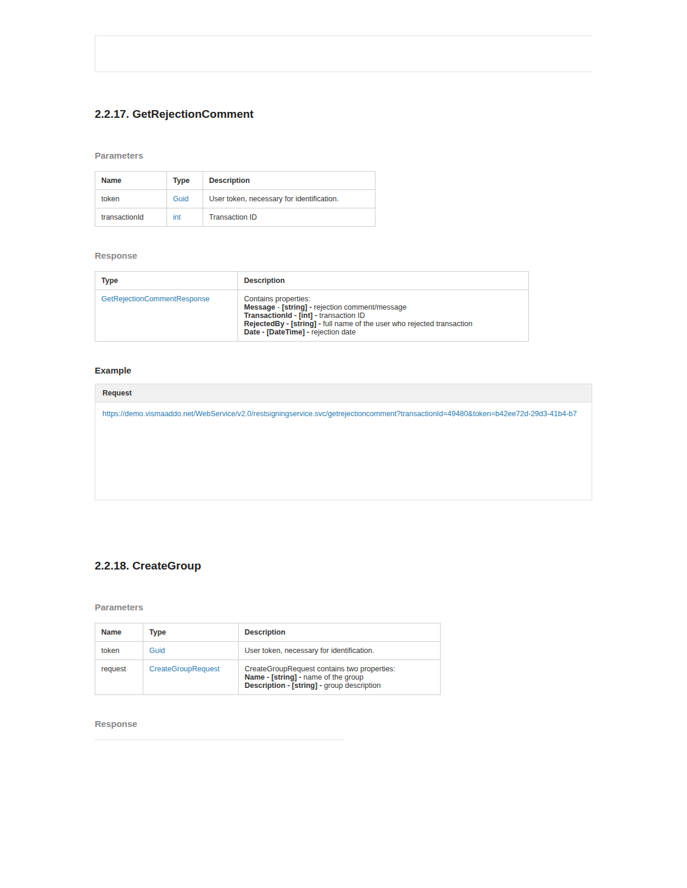2.2.17. GetRejectionComment
Parameters
| Name | Type | Description |
| --- | --- | --- |
| token | Guid | User token, necessary for identification. |
| transactionId | int | Transaction ID |
Response
| Type | Description |
| --- | --- |
| GetRejectionCommentResponse | Contains properties: Message - [string] - rejection comment/message TransactionId - [int] - transaction ID RejectedBy - [string] - full name of the user who rejected transaction Date - [DateTime] - rejection date |
Example
Request
https://demo.vismaaddo.net/WebService/v2.0/restsigningservice.svc/getrejectioncomment?transactionId=49480&token=b42ee72d-29d3-41b4-b7
2.2.18. CreateGroup
Parameters
| Name | Type | Description |
| --- | --- | --- |
| token | Guid | User token, necessary for identification. |
| request | CreateGroupRequest | CreateGroupRequest contains two properties: Name - [string] - name of the group Description - [string] - group description |
Response